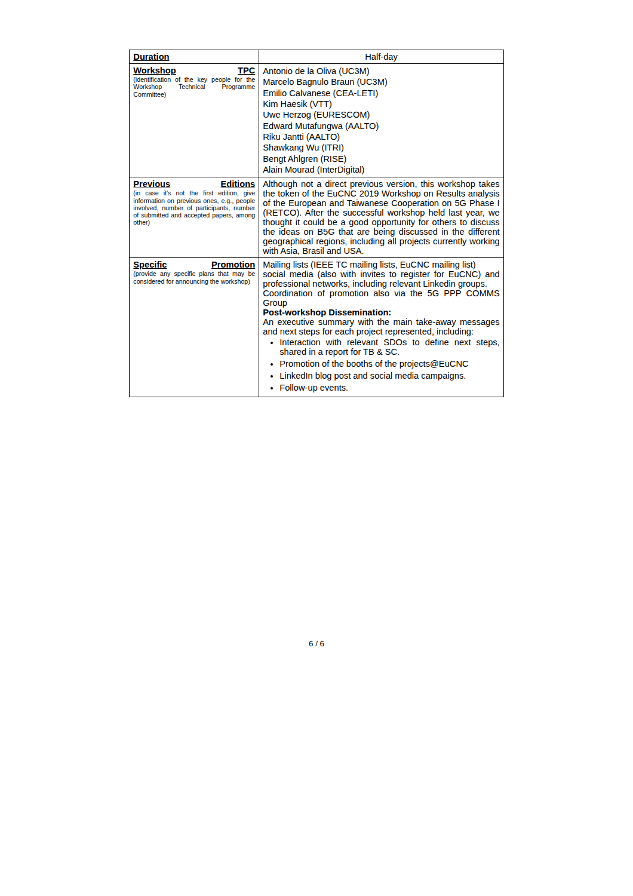| Duration | Half-day |
| Workshop TPC (identification of the key people for the Workshop Technical Programme Committee) | Antonio de la Oliva (UC3M) Marcelo Bagnulo Braun (UC3M) Emilio Calvanese (CEA-LETI) Kim Haesik (VTT) Uwe Herzog (EURESCOM) Edward Mutafungwa (AALTO) Riku Jantti (AALTO) Shawkang Wu (ITRI) Bengt Ahlgren (RISE) Alain Mourad (InterDigital) |
| Previous Editions (in case it's not the first edition, give information on previous ones, e.g., people involved, number of participants, number of submitted and accepted papers, among other) | Although not a direct previous version, this workshop takes the token of the EuCNC 2019 Workshop on Results analysis of the European and Taiwanese Cooperation on 5G Phase I (RETCO). After the successful workshop held last year, we thought it could be a good opportunity for others to discuss the ideas on B5G that are being discussed in the different geographical regions, including all projects currently working with Asia, Brasil and USA. |
| Specific Promotion (provide any specific plans that may be considered for announcing the workshop) | Mailing lists (IEEE TC mailing lists, EuCNC mailing list) social media (also with invites to register for EuCNC) and professional networks, including relevant Linkedin groups. Coordination of promotion also via the 5G PPP COMMS Group Post-workshop Dissemination: An executive summary with the main take-away messages and next steps for each project represented, including: Interaction with relevant SDOs to define next steps, shared in a report for TB & SC. Promotion of the booths of the projects@EuCNC LinkedIn blog post and social media campaigns. Follow-up events. |
6 / 6